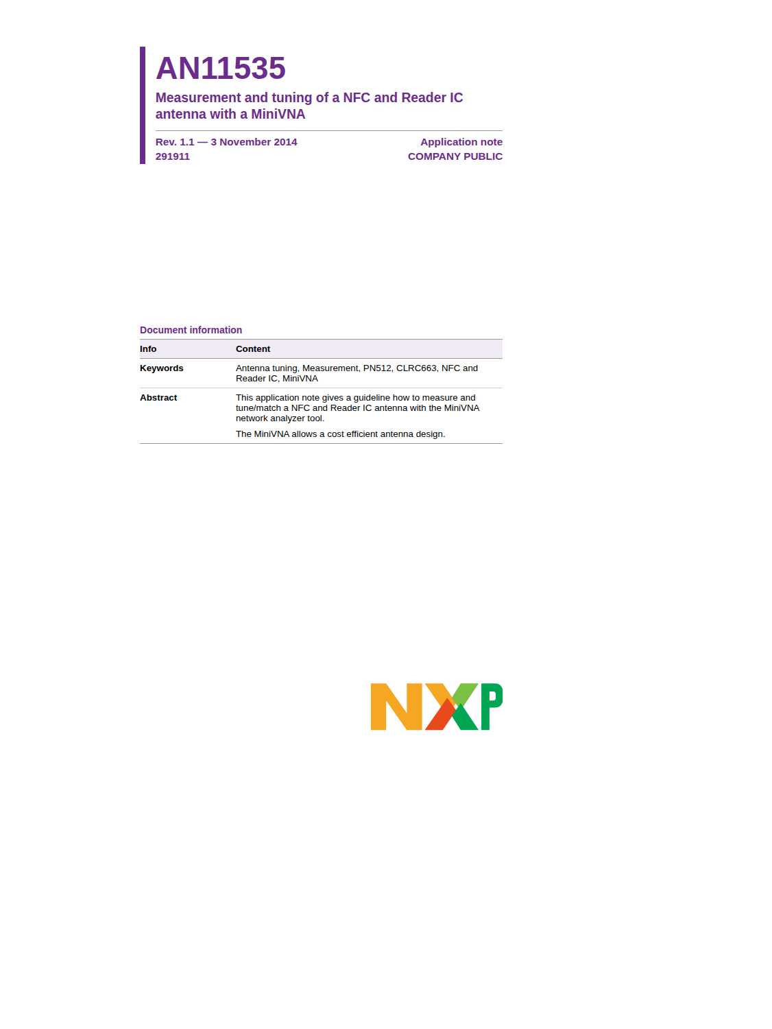AN11535
Measurement and tuning of a NFC and Reader IC antenna with a MiniVNA
Rev. 1.1 — 3 November 2014
291911
Application note
COMPANY PUBLIC
Document information
| Info | Content |
| --- | --- |
| Keywords | Antenna tuning, Measurement, PN512, CLRC663, NFC and Reader IC, MiniVNA |
| Abstract | This application note gives a guideline how to measure and tune/match a NFC and Reader IC antenna with the MiniVNA network analyzer tool. The MiniVNA allows a cost efficient antenna design. |